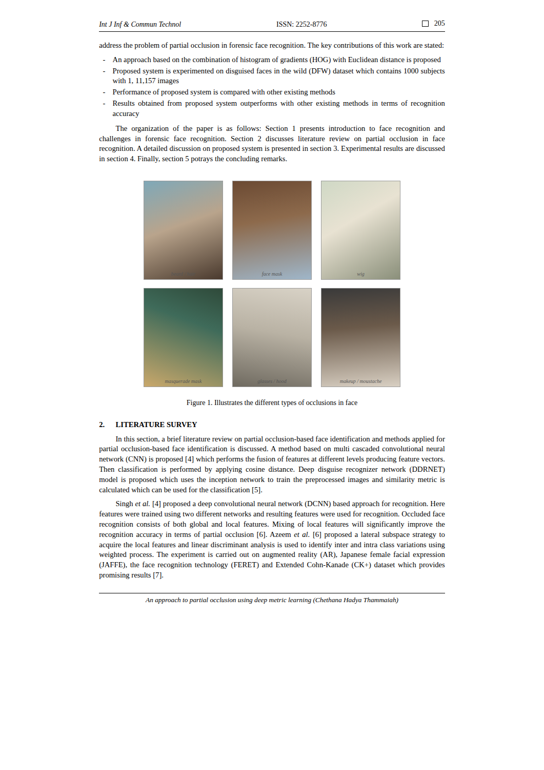Int J Inf & Commun Technol ISSN: 2252-8776 205
address the problem of partial occlusion in forensic face recognition. The key contributions of this work are stated:
An approach based on the combination of histogram of gradients (HOG) with Euclidean distance is proposed
Proposed system is experimented on disguised faces in the wild (DFW) dataset which contains 1000 subjects with 1, 11,157 images
Performance of proposed system is compared with other existing methods
Results obtained from proposed system outperforms with other existing methods in terms of recognition accuracy
The organization of the paper is as follows: Section 1 presents introduction to face recognition and challenges in forensic face recognition. Section 2 discusses literature review on partial occlusion in face recognition. A detailed discussion on proposed system is presented in section 3. Experimental results are discussed in section 4. Finally, section 5 potrays the concluding remarks.
Figure 1. Illustrates the different types of occlusions in face
2. LITERATURE SURVEY
In this section, a brief literature review on partial occlusion-based face identification and methods applied for partial occlusion-based face identification is discussed. A method based on multi cascaded convolutional neural network (CNN) is proposed [4] which performs the fusion of features at different levels producing feature vectors. Then classification is performed by applying cosine distance. Deep disguise recognizer network (DDRNET) model is proposed which uses the inception network to train the preprocessed images and similarity metric is calculated which can be used for the classification [5].
Singh et al. [4] proposed a deep convolutional neural network (DCNN) based approach for recognition. Here features were trained using two different networks and resulting features were used for recognition. Occluded face recognition consists of both global and local features. Mixing of local features will significantly improve the recognition accuracy in terms of partial occlusion [6]. Azeem et al. [6] proposed a lateral subspace strategy to acquire the local features and linear discriminant analysis is used to identify inter and intra class variations using weighted process. The experiment is carried out on augmented reality (AR), Japanese female facial expression (JAFFE), the face recognition technology (FERET) and Extended Cohn-Kanade (CK+) dataset which provides promising results [7].
An approach to partial occlusion using deep metric learning (Chethana Hadya Thammaiah)